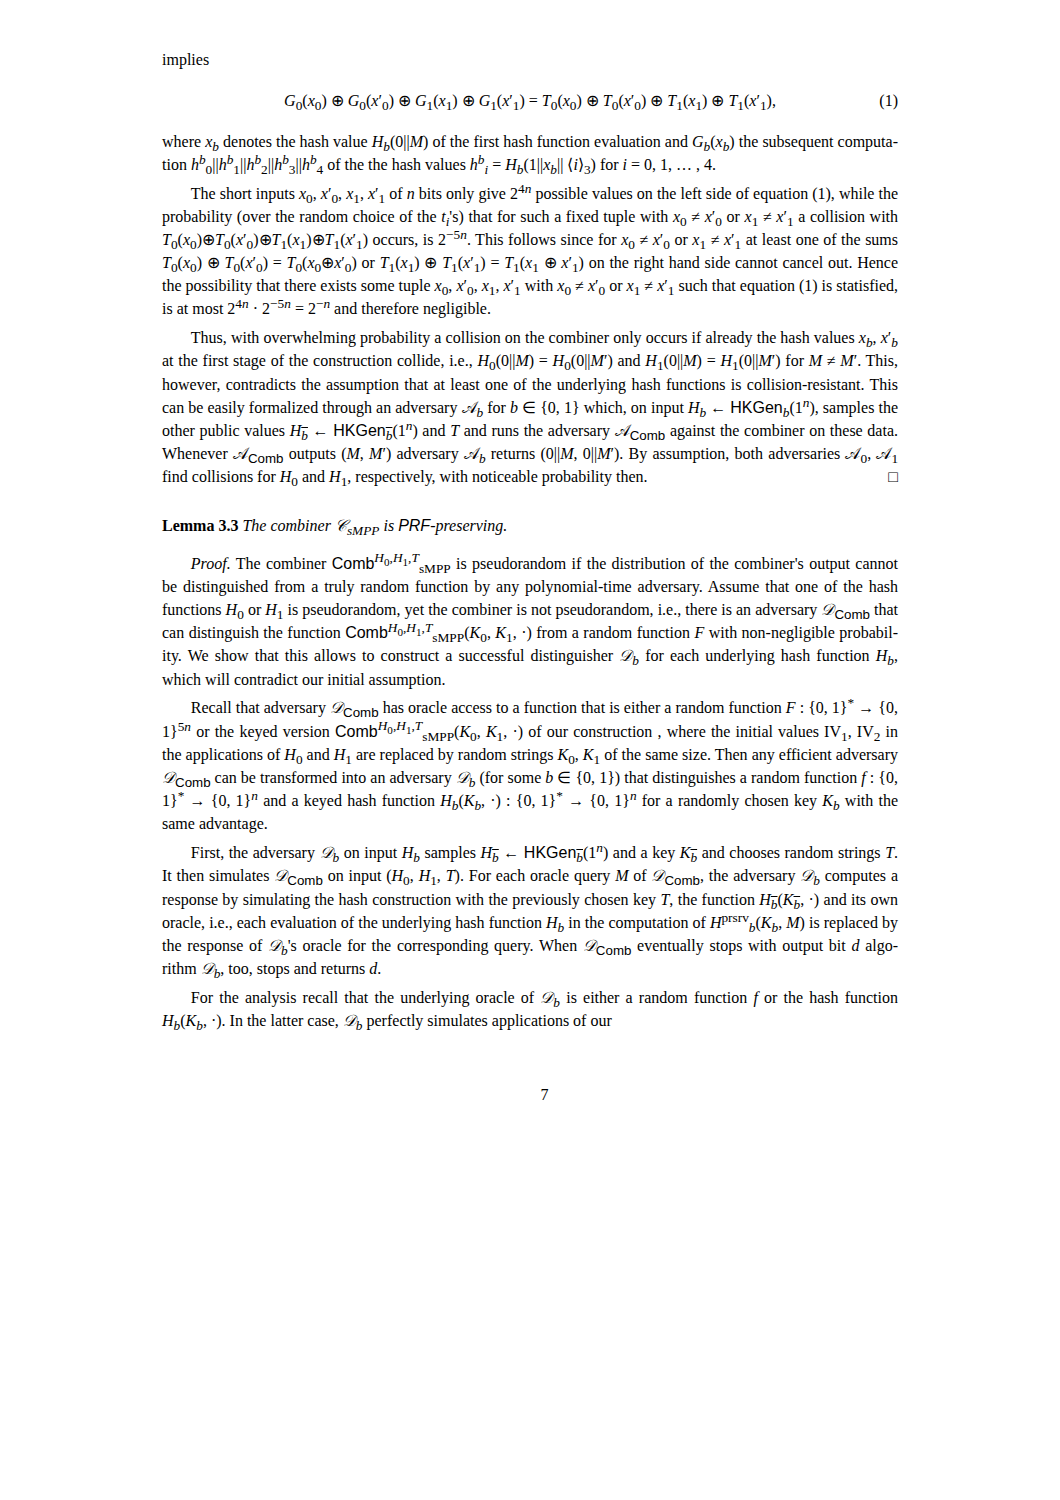implies
G0(x0) ⊕ G0(x′0) ⊕ G1(x1) ⊕ G1(x′1) = T0(x0) ⊕ T0(x′0) ⊕ T1(x1) ⊕ T1(x′1),
(1)
where xb denotes the hash value Hb(0||M) of the first hash function evaluation and Gb(xb) the subsequent computation hb0||hb1||hb2||hb3||hb4 of the the hash values hbi = Hb(1||xb|| ⟨i⟩3) for i = 0, 1, … , 4.
The short inputs x0, x′0, x1, x′1 of n bits only give 24n possible values on the left side of equation (1), while the probability (over the random choice of the ti's) that for such a fixed tuple with x0 ≠ x′0 or x1 ≠ x′1 a collision with T0(x0)⊕T0(x′0)⊕T1(x1)⊕T1(x′1) occurs, is 2−5n. This follows since for x0 ≠ x′0 or x1 ≠ x′1 at least one of the sums T0(x0) ⊕ T0(x′0) = T0(x0⊕x′0) or T1(x1) ⊕ T1(x′1) = T1(x1 ⊕ x′1) on the right hand side cannot cancel out. Hence the possibility that there exists some tuple x0, x′0, x1, x′1 with x0 ≠ x′0 or x1 ≠ x′1 such that equation (1) is statisfied, is at most 24n · 2−5n = 2−n and therefore negligible.
Thus, with overwhelming probability a collision on the combiner only occurs if already the hash values xb, x′b at the first stage of the construction collide, i.e., H0(0||M) = H0(0||M′) and H1(0||M) = H1(0||M′) for M ≠ M′. This, however, contradicts the assumption that at least one of the underlying hash functions is collision-resistant. This can be easily formalized through an adversary 𝒜b for b ∈ {0, 1} which, on input Hb ← HKGenb(1n), samples the other public values Hb ← HKGenb(1n) and T and runs the adversary 𝒜Comb against the combiner on these data. Whenever 𝒜Comb outputs (M, M′) adversary 𝒜b returns (0||M, 0||M′). By assumption, both adversaries 𝒜0, 𝒜1 find collisions for H0 and H1, respectively, with noticeable probability then. □
Lemma 3.3 The combiner 𝒞sMPP is PRF-preserving.
Proof. The combiner CombH0,H1,TsMPP is pseudorandom if the distribution of the combiner's output cannot be distinguished from a truly random function by any polynomial-time adversary. Assume that one of the hash functions H0 or H1 is pseudorandom, yet the combiner is not pseudorandom, i.e., there is an adversary 𝒟Comb that can distinguish the function CombH0,H1,TsMPP(K0, K1, ·) from a random function F with non-negligible probability. We show that this allows to construct a successful distinguisher 𝒟b for each underlying hash function Hb, which will contradict our initial assumption.
Recall that adversary 𝒟Comb has oracle access to a function that is either a random function F : {0, 1}* → {0, 1}5n or the keyed version CombH0,H1,TsMPP(K0, K1, ·) of our construction , where the initial values IV1, IV2 in the applications of H0 and H1 are replaced by random strings K0, K1 of the same size. Then any efficient adversary 𝒟Comb can be transformed into an adversary 𝒟b (for some b ∈ {0, 1}) that distinguishes a random function f : {0, 1}* → {0, 1}n and a keyed hash function Hb(Kb, ·) : {0, 1}* → {0, 1}n for a randomly chosen key Kb with the same advantage.
First, the adversary 𝒟b on input Hb samples Hb ← HKGenb(1n) and a key Kb and chooses random strings T. It then simulates 𝒟Comb on input (H0, H1, T). For each oracle query M of 𝒟Comb, the adversary 𝒟b computes a response by simulating the hash construction with the previously chosen key T, the function Hb(Kb, ·) and its own oracle, i.e., each evaluation of the underlying hash function Hb in the computation of Hprsrvb(Kb, M) is replaced by the response of 𝒟b's oracle for the corresponding query. When 𝒟Comb eventually stops with output bit d algorithm 𝒟b, too, stops and returns d.
For the analysis recall that the underlying oracle of 𝒟b is either a random function f or the hash function Hb(Kb, ·). In the latter case, 𝒟b perfectly simulates applications of our
7